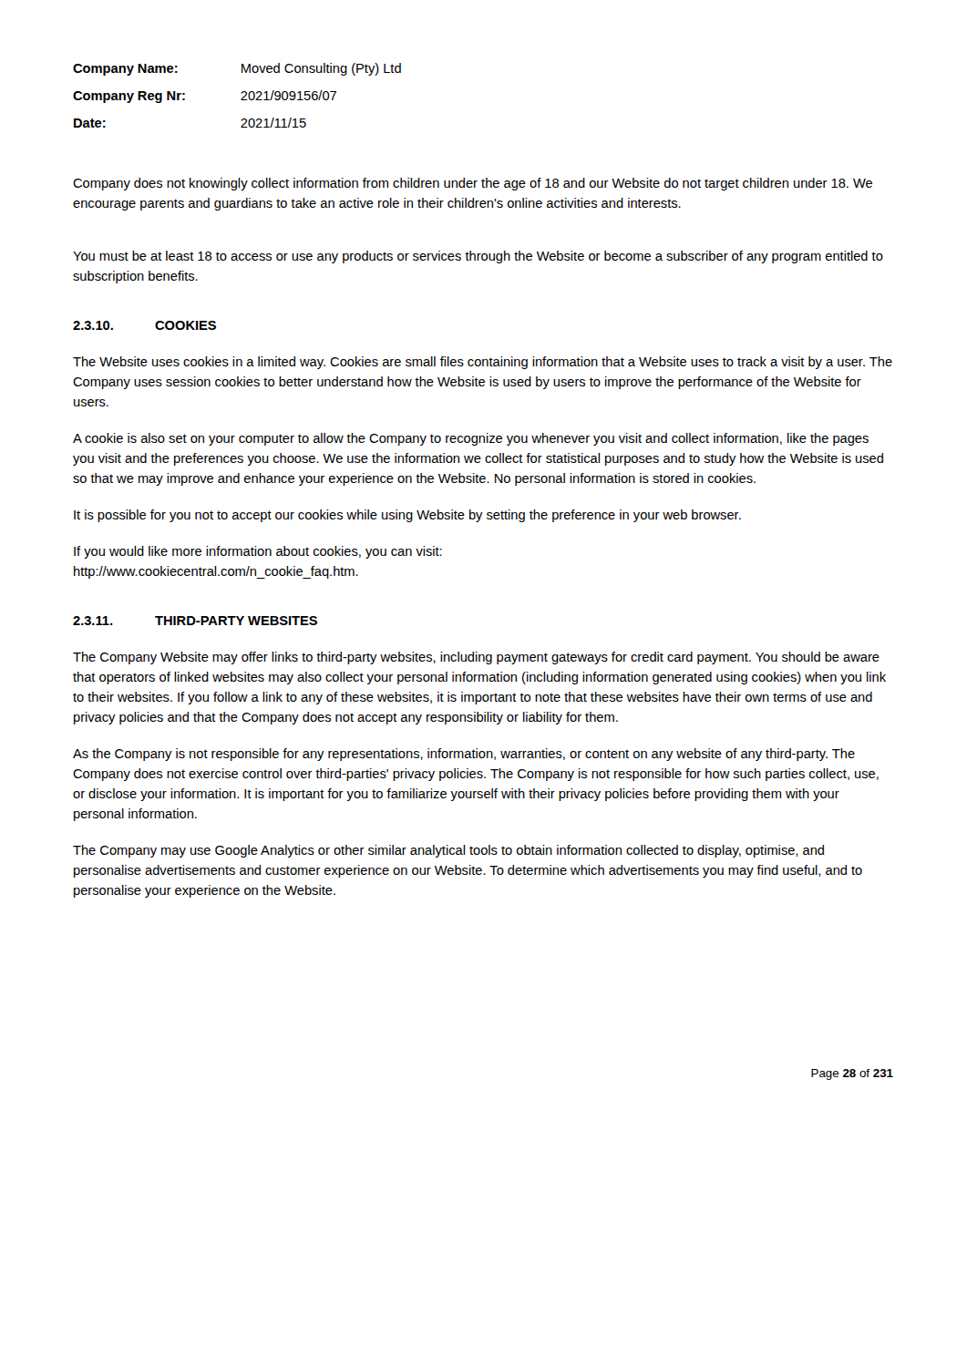| Company Name: | Moved Consulting (Pty) Ltd |
| Company Reg Nr: | 2021/909156/07 |
| Date: | 2021/11/15 |
Company does not knowingly collect information from children under the age of 18 and our Website do not target children under 18. We encourage parents and guardians to take an active role in their children's online activities and interests.
You must be at least 18 to access or use any products or services through the Website or become a subscriber of any program entitled to subscription benefits.
2.3.10. COOKIES
The Website uses cookies in a limited way. Cookies are small files containing information that a Website uses to track a visit by a user. The Company uses session cookies to better understand how the Website is used by users to improve the performance of the Website for users.
A cookie is also set on your computer to allow the Company to recognize you whenever you visit and collect information, like the pages you visit and the preferences you choose. We use the information we collect for statistical purposes and to study how the Website is used so that we may improve and enhance your experience on the Website. No personal information is stored in cookies.
It is possible for you not to accept our cookies while using Website by setting the preference in your web browser.
If you would like more information about cookies, you can visit:
http://www.cookiecentral.com/n_cookie_faq.htm.
2.3.11. THIRD-PARTY WEBSITES
The Company Website may offer links to third-party websites, including payment gateways for credit card payment. You should be aware that operators of linked websites may also collect your personal information (including information generated using cookies) when you link to their websites. If you follow a link to any of these websites, it is important to note that these websites have their own terms of use and privacy policies and that the Company does not accept any responsibility or liability for them.
As the Company is not responsible for any representations, information, warranties, or content on any website of any third-party. The Company does not exercise control over third-parties' privacy policies. The Company is not responsible for how such parties collect, use, or disclose your information. It is important for you to familiarize yourself with their privacy policies before providing them with your personal information.
The Company may use Google Analytics or other similar analytical tools to obtain information collected to display, optimise, and personalise advertisements and customer experience on our Website. To determine which advertisements you may find useful, and to personalise your experience on the Website.
Page 28 of 231